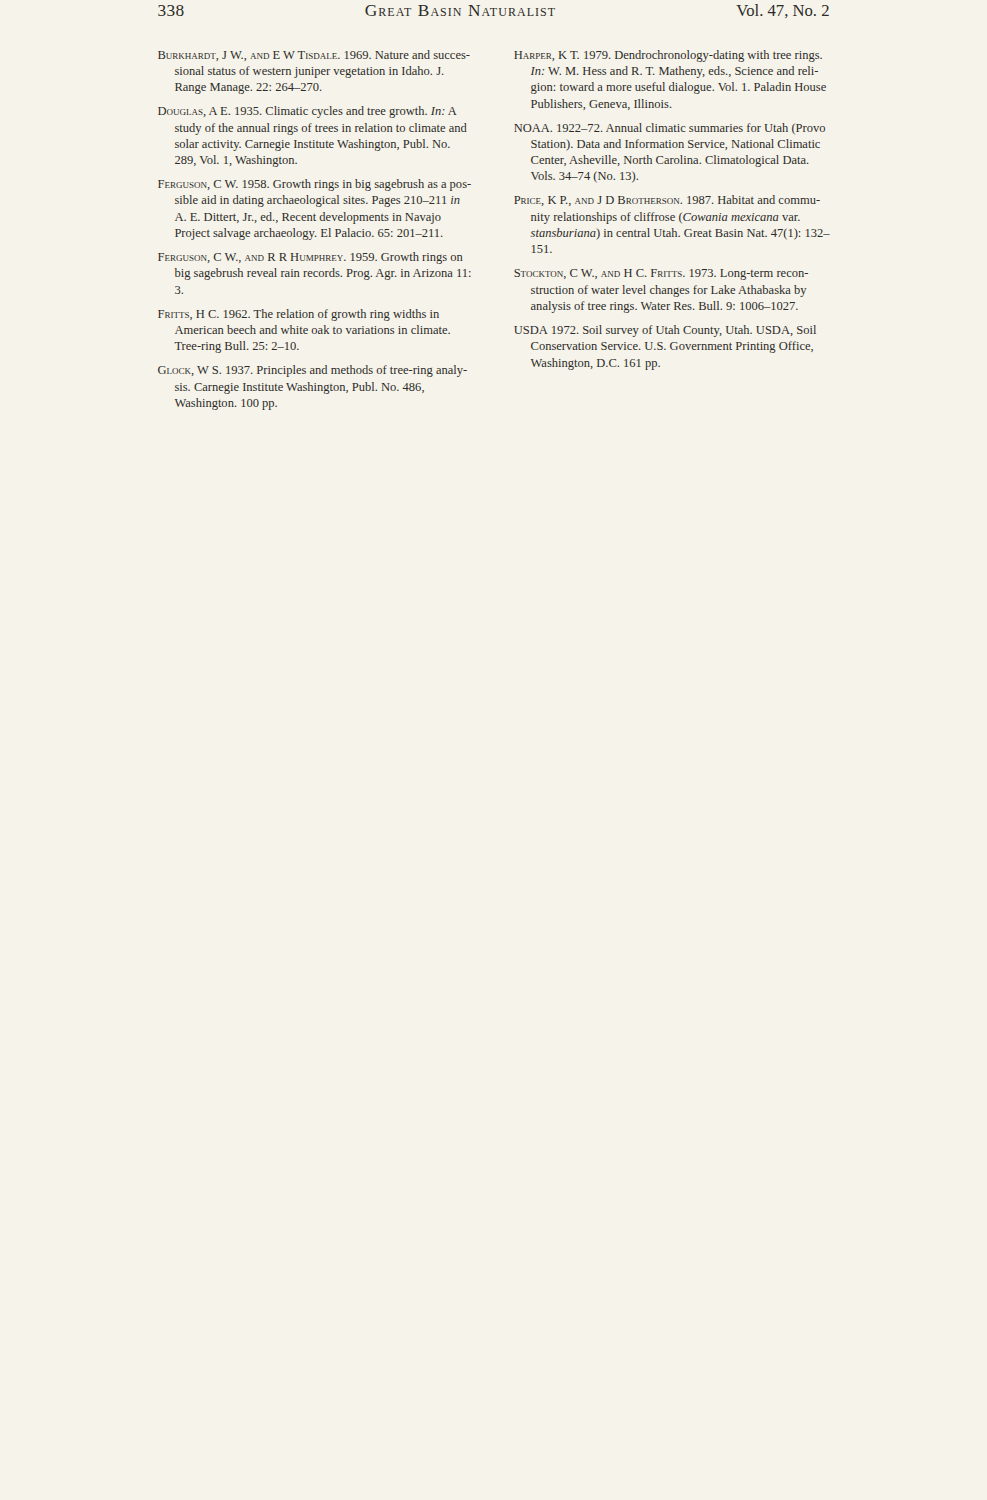338
Great Basin Naturalist
Vol. 47, No. 2
Burkhardt, J W., and E W Tisdale. 1969. Nature and successional status of western juniper vegetation in Idaho. J. Range Manage. 22: 264–270.
Douglas, A E. 1935. Climatic cycles and tree growth. In: A study of the annual rings of trees in relation to climate and solar activity. Carnegie Institute Washington, Publ. No. 289, Vol. 1, Washington.
Ferguson, C W. 1958. Growth rings in big sagebrush as a possible aid in dating archaeological sites. Pages 210–211 in A. E. Dittert, Jr., ed., Recent developments in Navajo Project salvage archaeology. El Palacio. 65: 201–211.
Ferguson, C W., and R R Humphrey. 1959. Growth rings on big sagebrush reveal rain records. Prog. Agr. in Arizona 11: 3.
Fritts, H C. 1962. The relation of growth ring widths in American beech and white oak to variations in climate. Tree-ring Bull. 25: 2–10.
Glock, W S. 1937. Principles and methods of tree-ring analysis. Carnegie Institute Washington, Publ. No. 486, Washington. 100 pp.
Harper, K T. 1979. Dendrochronology-dating with tree rings. In: W. M. Hess and R. T. Matheny, eds., Science and religion: toward a more useful dialogue. Vol. 1. Paladin House Publishers, Geneva, Illinois.
NOAA. 1922–72. Annual climatic summaries for Utah (Provo Station). Data and Information Service, National Climatic Center, Asheville, North Carolina. Climatological Data. Vols. 34–74 (No. 13).
Price, K P., and J D Brotherson. 1987. Habitat and community relationships of cliffrose (Cowania mexicana var. stansburiana) in central Utah. Great Basin Nat. 47(1): 132–151.
Stockton, C W., and H C. Fritts. 1973. Long-term reconstruction of water level changes for Lake Athabaska by analysis of tree rings. Water Res. Bull. 9: 1006–1027.
USDA 1972. Soil survey of Utah County, Utah. USDA, Soil Conservation Service. U.S. Government Printing Office, Washington, D.C. 161 pp.